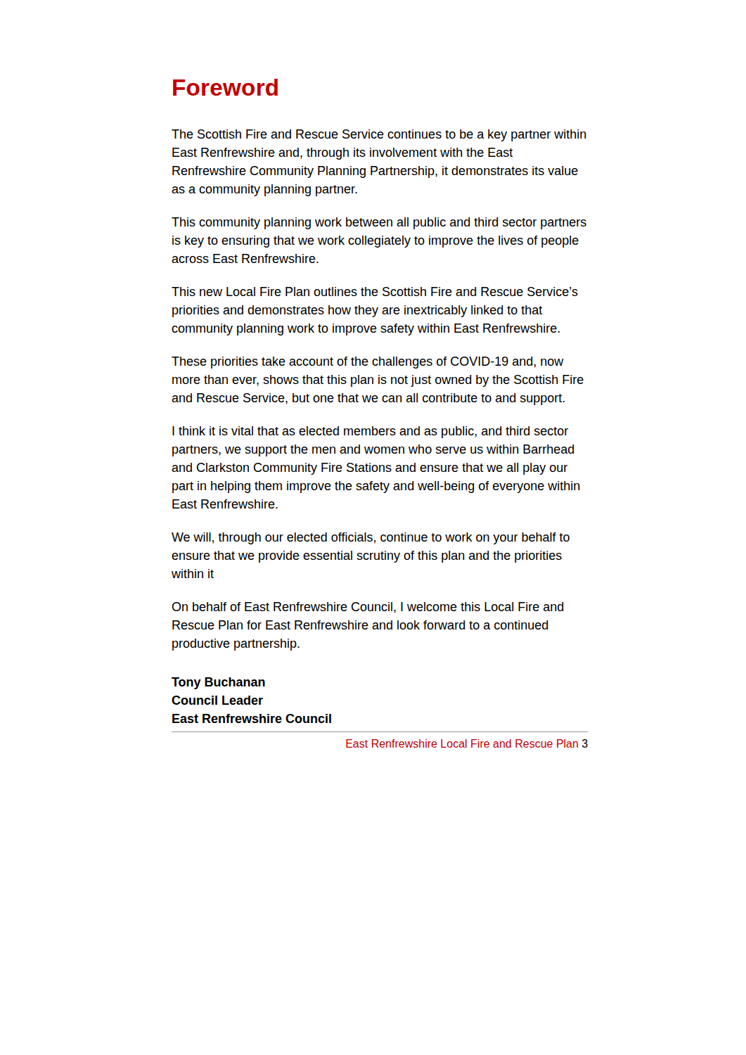Foreword
The Scottish Fire and Rescue Service continues to be a key partner within East Renfrewshire and, through its involvement with the East Renfrewshire Community Planning Partnership, it demonstrates its value as a community planning partner.
This community planning work between all public and third sector partners is key to ensuring that we work collegiately to improve the lives of people across East Renfrewshire.
This new Local Fire Plan outlines the Scottish Fire and Rescue Service’s priorities and demonstrates how they are inextricably linked to that community planning work to improve safety within East Renfrewshire.
These priorities take account of the challenges of COVID-19 and, now more than ever, shows that this plan is not just owned by the Scottish Fire and Rescue Service, but one that we can all contribute to and support.
I think it is vital that as elected members and as public, and third sector partners, we support the men and women who serve us within Barrhead and Clarkston Community Fire Stations and ensure that we all play our part in helping them improve the safety and well-being of everyone within East Renfrewshire.
We will, through our elected officials, continue to work on your behalf to ensure that we provide essential scrutiny of this plan and the priorities within it
On behalf of East Renfrewshire Council, I welcome this Local Fire and Rescue Plan for East Renfrewshire and look forward to a continued productive partnership.
Tony Buchanan
Council Leader
East Renfrewshire Council
East Renfrewshire Local Fire and Rescue Plan 3